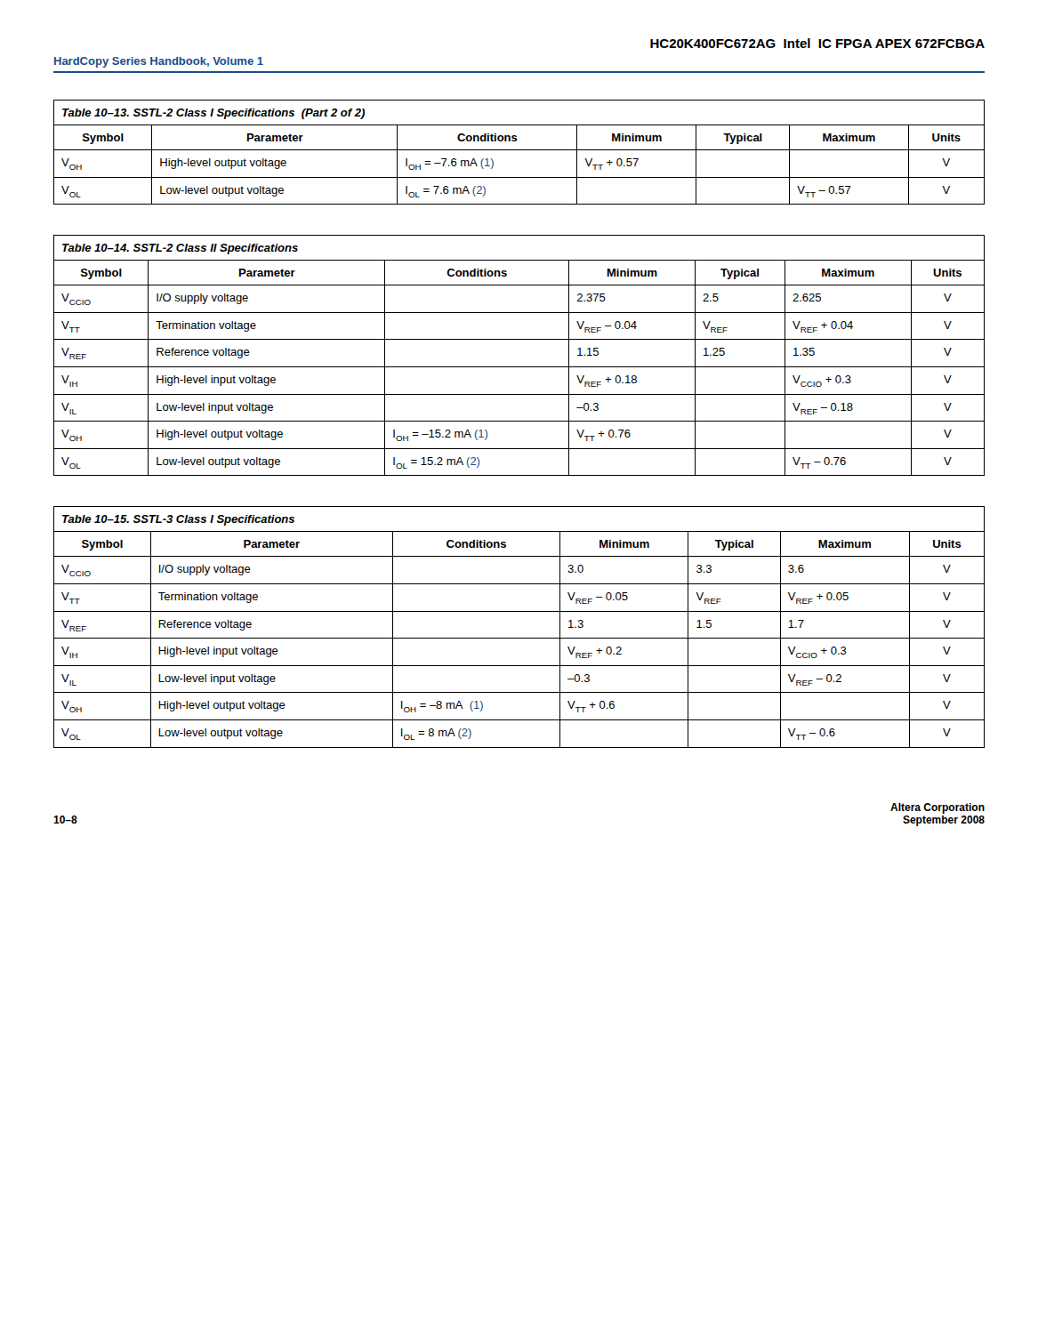HC20K400FC672AG Intel IC FPGA APEX 672FCBGA
HardCopy Series Handbook, Volume 1
Table 10–13. SSTL-2 Class I Specifications (Part 2 of 2)
| Symbol | Parameter | Conditions | Minimum | Typical | Maximum | Units |
| --- | --- | --- | --- | --- | --- | --- |
| V OH | High-level output voltage | I OH = –7.6 mA (1) | V TT + 0.57 | | | V |
| V OL | Low-level output voltage | I OL = 7.6 mA (2) | | | V TT – 0.57 | V |
Table 10–14. SSTL-2 Class II Specifications
| Symbol | Parameter | Conditions | Minimum | Typical | Maximum | Units |
| --- | --- | --- | --- | --- | --- | --- |
| V CCIO | I/O supply voltage | | 2.375 | 2.5 | 2.625 | V |
| V TT | Termination voltage | | V REF – 0.04 | V REF | V REF + 0.04 | V |
| V REF | Reference voltage | | 1.15 | 1.25 | 1.35 | V |
| V IH | High-level input voltage | | V REF + 0.18 | | V CCIO + 0.3 | V |
| V IL | Low-level input voltage | | –0.3 | | V REF – 0.18 | V |
| V OH | High-level output voltage | I OH = –15.2 mA (1) | V TT + 0.76 | | | V |
| V OL | Low-level output voltage | I OL = 15.2 mA (2) | | | V TT – 0.76 | V |
Table 10–15. SSTL-3 Class I Specifications
| Symbol | Parameter | Conditions | Minimum | Typical | Maximum | Units |
| --- | --- | --- | --- | --- | --- | --- |
| V CCIO | I/O supply voltage | | 3.0 | 3.3 | 3.6 | V |
| V TT | Termination voltage | | V REF – 0.05 | V REF | V REF + 0.05 | V |
| V REF | Reference voltage | | 1.3 | 1.5 | 1.7 | V |
| V IH | High-level input voltage | | V REF + 0.2 | | V CCIO + 0.3 | V |
| V IL | Low-level input voltage | | –0.3 | | V REF – 0.2 | V |
| V OH | High-level output voltage | I OH = –8 mA (1) | V TT + 0.6 | | | V |
| V OL | Low-level output voltage | I OL = 8 mA (2) | | | V TT – 0.6 | V |
10–8
Altera Corporation
September 2008